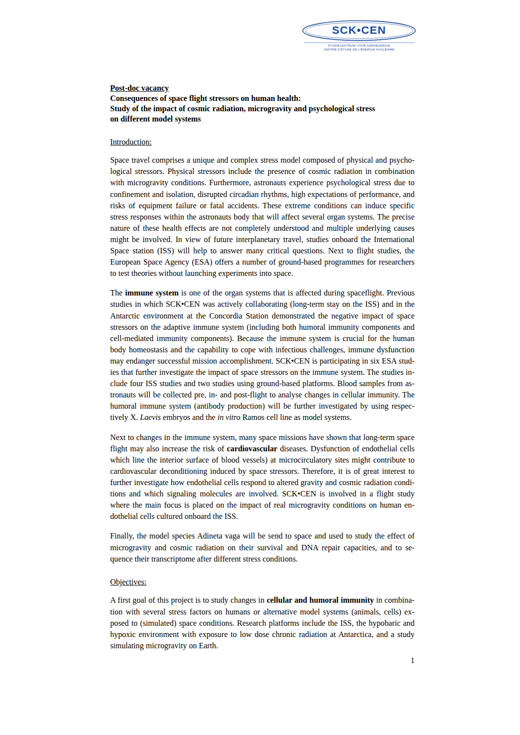SCK•CEN — Studiecentrum voor Kernenergie / Centre d'Étude de l'Énergie Nucléaire SCK•CEN STUDIECENTRUM VOOR KERNENERGIE CENTRE D'ÉTUDE DE L'ÉNERGIE NUCLÉAIRE
Post-doc vacancy
Consequences of space flight stressors on human health:
Study of the impact of cosmic radiation, microgravity and psychological stress
on different model systems
Introduction:
Space travel comprises a unique and complex stress model composed of physical and psychological stressors. Physical stressors include the presence of cosmic radiation in combination with microgravity conditions. Furthermore, astronauts experience psychological stress due to confinement and isolation, disrupted circadian rhythms, high expectations of performance, and risks of equipment failure or fatal accidents. These extreme conditions can induce specific stress responses within the astronauts body that will affect several organ systems. The precise nature of these health effects are not completely understood and multiple underlying causes might be involved. In view of future interplanetary travel, studies onboard the International Space station (ISS) will help to answer many critical questions. Next to flight studies, the European Space Agency (ESA) offers a number of ground-based programmes for researchers to test theories without launching experiments into space.
The immune system is one of the organ systems that is affected during spaceflight. Previous studies in which SCK•CEN was actively collaborating (long-term stay on the ISS) and in the Antarctic environment at the Concordia Station demonstrated the negative impact of space stressors on the adaptive immune system (including both humoral immunity components and cell-mediated immunity components). Because the immune system is crucial for the human body homeostasis and the capability to cope with infectious challenges, immune dysfunction may endanger successful mission accomplishment. SCK•CEN is participating in six ESA studies that further investigate the impact of space stressors on the immune system. The studies include four ISS studies and two studies using ground-based platforms. Blood samples from astronauts will be collected pre, in- and post-flight to analyse changes in cellular immunity. The humoral immune system (antibody production) will be further investigated by using respectively X. Laevis embryos and the in vitro Ramos cell line as model systems.
Next to changes in the immune system, many space missions have shown that long-term space flight may also increase the risk of cardiovascular diseases. Dysfunction of endothelial cells which line the interior surface of blood vessels) at microcirculatory sites might contribute to cardiovascular deconditioning induced by space stressors. Therefore, it is of great interest to further investigate how endothelial cells respond to altered gravity and cosmic radiation conditions and which signaling molecules are involved. SCK•CEN is involved in a flight study where the main focus is placed on the impact of real microgravity conditions on human endothelial cells cultured onboard the ISS.
Finally, the model species Adineta vaga will be send to space and used to study the effect of microgravity and cosmic radiation on their survival and DNA repair capacities, and to sequence their transcriptome after different stress conditions.
Objectives:
A first goal of this project is to study changes in cellular and humoral immunity in combination with several stress factors on humans or alternative model systems (animals, cells) exposed to (simulated) space conditions. Research platforms include the ISS, the hypobaric and hypoxic environment with exposure to low dose chronic radiation at Antarctica, and a study simulating microgravity on Earth.
1